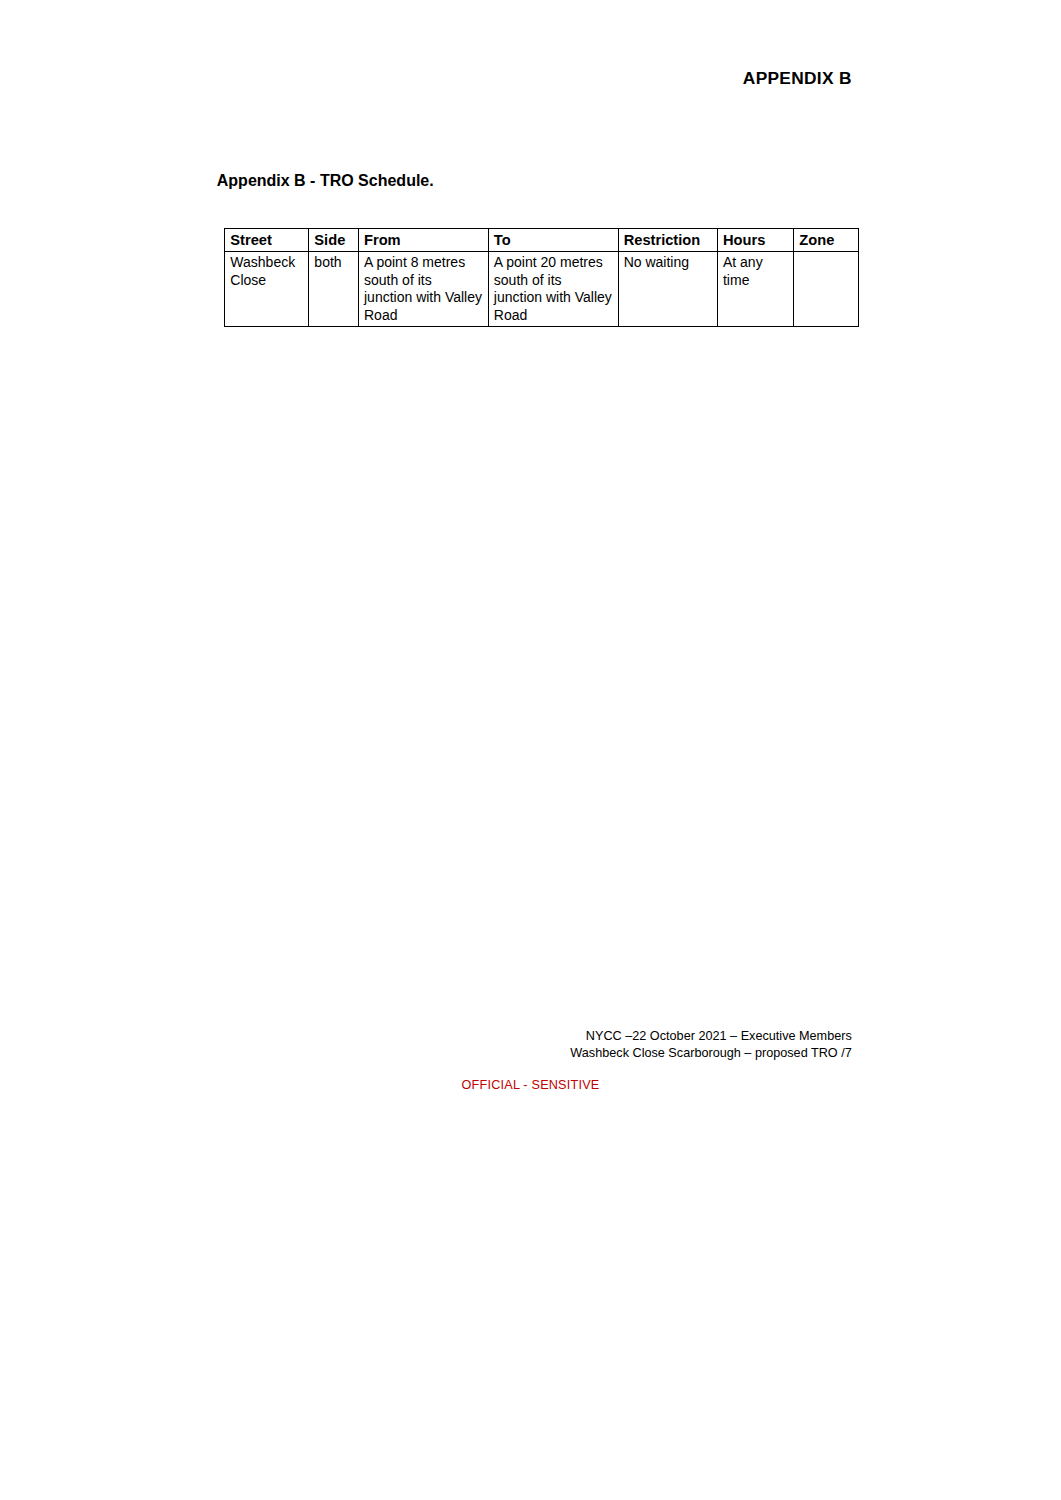APPENDIX B
Appendix B - TRO Schedule.
| Street | Side | From | To | Restriction | Hours | Zone |
| --- | --- | --- | --- | --- | --- | --- |
| Washbeck Close | both | A point 8 metres south of its junction with Valley Road | A point 20 metres south of its junction with Valley Road | No waiting | At any time | |
NYCC –22 October 2021 – Executive Members
Washbeck Close Scarborough – proposed TRO /7
OFFICIAL - SENSITIVE